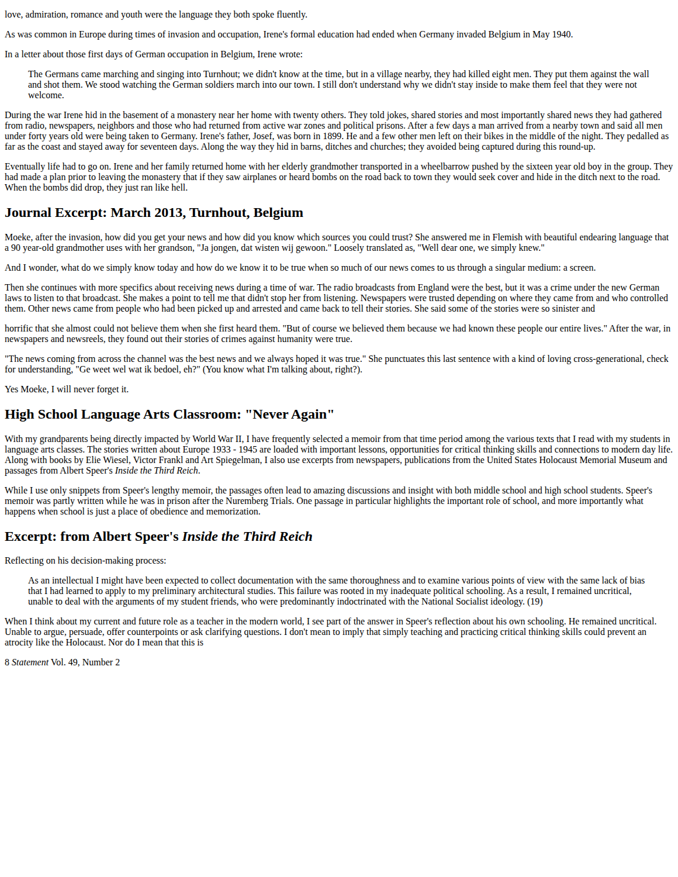love, admiration, romance and youth were the language they both spoke fluently.
As was common in Europe during times of invasion and occupation, Irene's formal education had ended when Germany invaded Belgium in May 1940.
In a letter about those first days of German occupation in Belgium, Irene wrote:
The Germans came marching and singing into Turnhout; we didn't know at the time, but in a village nearby, they had killed eight men. They put them against the wall and shot them. We stood watching the German soldiers march into our town. I still don't understand why we didn't stay inside to make them feel that they were not welcome.
During the war Irene hid in the basement of a monastery near her home with twenty others. They told jokes, shared stories and most importantly shared news they had gathered from radio, newspapers, neighbors and those who had returned from active war zones and political prisons. After a few days a man arrived from a nearby town and said all men under forty years old were being taken to Germany. Irene's father, Josef, was born in 1899. He and a few other men left on their bikes in the middle of the night. They pedalled as far as the coast and stayed away for seventeen days. Along the way they hid in barns, ditches and churches; they avoided being captured during this round-up.
Eventually life had to go on. Irene and her family returned home with her elderly grandmother transported in a wheelbarrow pushed by the sixteen year old boy in the group. They had made a plan prior to leaving the monastery that if they saw airplanes or heard bombs on the road back to town they would seek cover and hide in the ditch next to the road. When the bombs did drop, they just ran like hell.
Journal Excerpt: March 2013, Turnhout, Belgium
Moeke, after the invasion, how did you get your news and how did you know which sources you could trust? She answered me in Flemish with beautiful endearing language that a 90 year-old grandmother uses with her grandson, "Ja jongen, dat wisten wij gewoon." Loosely translated as, "Well dear one, we simply knew."
And I wonder, what do we simply know today and how do we know it to be true when so much of our news comes to us through a singular medium: a screen.
Then she continues with more specifics about receiving news during a time of war. The radio broadcasts from England were the best, but it was a crime under the new German laws to listen to that broadcast. She makes a point to tell me that didn't stop her from listening. Newspapers were trusted depending on where they came from and who controlled them. Other news came from people who had been picked up and arrested and came back to tell their stories. She said some of the stories were so sinister and
horrific that she almost could not believe them when she first heard them. "But of course we believed them because we had known these people our entire lives." After the war, in newspapers and newsreels, they found out their stories of crimes against humanity were true.
"The news coming from across the channel was the best news and we always hoped it was true." She punctuates this last sentence with a kind of loving cross-generational, check for understanding, "Ge weet wel wat ik bedoel, eh?" (You know what I'm talking about, right?).
Yes Moeke, I will never forget it.
High School Language Arts Classroom: "Never Again"
With my grandparents being directly impacted by World War II, I have frequently selected a memoir from that time period among the various texts that I read with my students in language arts classes. The stories written about Europe 1933 - 1945 are loaded with important lessons, opportunities for critical thinking skills and connections to modern day life. Along with books by Elie Wiesel, Victor Frankl and Art Spiegelman, I also use excerpts from newspapers, publications from the United States Holocaust Memorial Museum and passages from Albert Speer's Inside the Third Reich.
While I use only snippets from Speer's lengthy memoir, the passages often lead to amazing discussions and insight with both middle school and high school students. Speer's memoir was partly written while he was in prison after the Nuremberg Trials. One passage in particular highlights the important role of school, and more importantly what happens when school is just a place of obedience and memorization.
Excerpt: from Albert Speer's Inside the Third Reich
Reflecting on his decision-making process:
As an intellectual I might have been expected to collect documentation with the same thoroughness and to examine various points of view with the same lack of bias that I had learned to apply to my preliminary architectural studies. This failure was rooted in my inadequate political schooling. As a result, I remained uncritical, unable to deal with the arguments of my student friends, who were predominantly indoctrinated with the National Socialist ideology. (19)
When I think about my current and future role as a teacher in the modern world, I see part of the answer in Speer's reflection about his own schooling. He remained uncritical. Unable to argue, persuade, offer counterpoints or ask clarifying questions. I don't mean to imply that simply teaching and practicing critical thinking skills could prevent an atrocity like the Holocaust. Nor do I mean that this is
8 Statement Vol. 49, Number 2